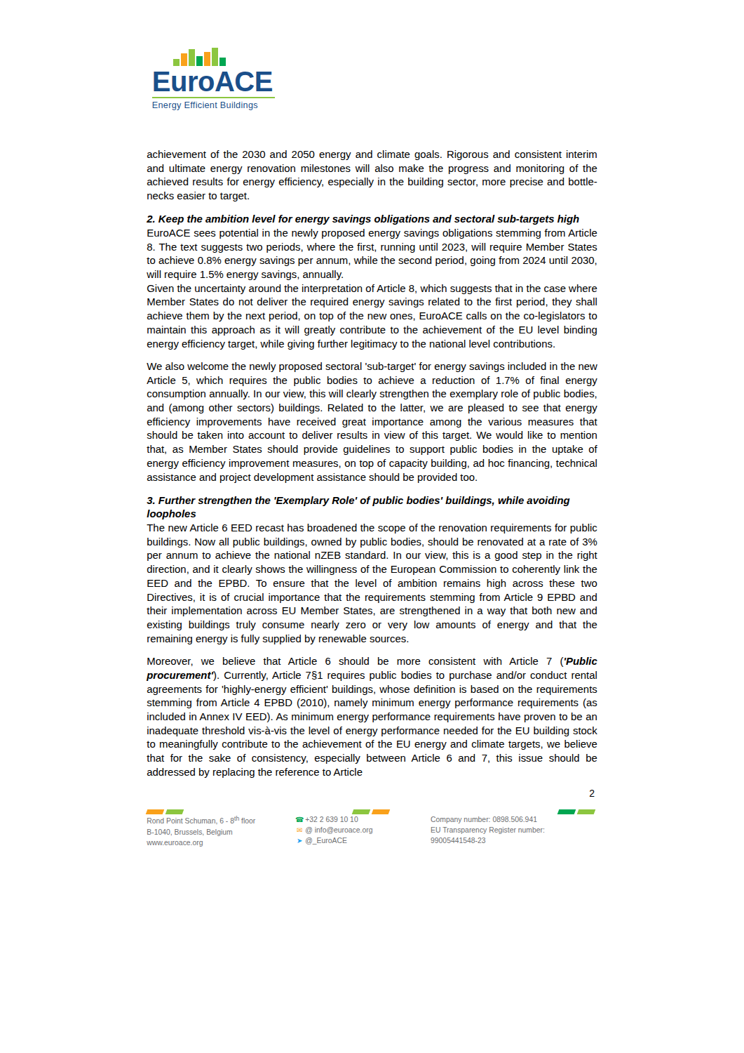Euro ACE
Energy Efficient Buildings
achievement of the 2030 and 2050 energy and climate goals. Rigorous and consistent interim and ultimate energy renovation milestones will also make the progress and monitoring of the achieved results for energy efficiency, especially in the building sector, more precise and bottle-necks easier to target.
2. Keep the ambition level for energy savings obligations and sectoral sub-targets high
EuroACE sees potential in the newly proposed energy savings obligations stemming from Article 8. The text suggests two periods, where the first, running until 2023, will require Member States to achieve 0.8% energy savings per annum, while the second period, going from 2024 until 2030, will require 1.5% energy savings, annually.
Given the uncertainty around the interpretation of Article 8, which suggests that in the case where Member States do not deliver the required energy savings related to the first period, they shall achieve them by the next period, on top of the new ones, EuroACE calls on the co-legislators to maintain this approach as it will greatly contribute to the achievement of the EU level binding energy efficiency target, while giving further legitimacy to the national level contributions.
We also welcome the newly proposed sectoral 'sub-target' for energy savings included in the new Article 5, which requires the public bodies to achieve a reduction of 1.7% of final energy consumption annually. In our view, this will clearly strengthen the exemplary role of public bodies, and (among other sectors) buildings. Related to the latter, we are pleased to see that energy efficiency improvements have received great importance among the various measures that should be taken into account to deliver results in view of this target. We would like to mention that, as Member States should provide guidelines to support public bodies in the uptake of energy efficiency improvement measures, on top of capacity building, ad hoc financing, technical assistance and project development assistance should be provided too.
3. Further strengthen the 'Exemplary Role' of public bodies' buildings, while avoiding loopholes
The new Article 6 EED recast has broadened the scope of the renovation requirements for public buildings. Now all public buildings, owned by public bodies, should be renovated at a rate of 3% per annum to achieve the national nZEB standard. In our view, this is a good step in the right direction, and it clearly shows the willingness of the European Commission to coherently link the EED and the EPBD. To ensure that the level of ambition remains high across these two Directives, it is of crucial importance that the requirements stemming from Article 9 EPBD and their implementation across EU Member States, are strengthened in a way that both new and existing buildings truly consume nearly zero or very low amounts of energy and that the remaining energy is fully supplied by renewable sources.
Moreover, we believe that Article 6 should be more consistent with Article 7 ('Public procurement'). Currently, Article 7§1 requires public bodies to purchase and/or conduct rental agreements for 'highly-energy efficient' buildings, whose definition is based on the requirements stemming from Article 4 EPBD (2010), namely minimum energy performance requirements (as included in Annex IV EED). As minimum energy performance requirements have proven to be an inadequate threshold vis-à-vis the level of energy performance needed for the EU building stock to meaningfully contribute to the achievement of the EU energy and climate targets, we believe that for the sake of consistency, especially between Article 6 and 7, this issue should be addressed by replacing the reference to Article
2
Rond Point Schuman, 6 - 8th floor
B-1040, Brussels, Belgium
www.euroace.org
☎+32 2 639 10 10
✉@ info@euroace.org
➤@_EuroACE
Company number: 0898.506.941
EU Transparency Register number: 99005441548-23